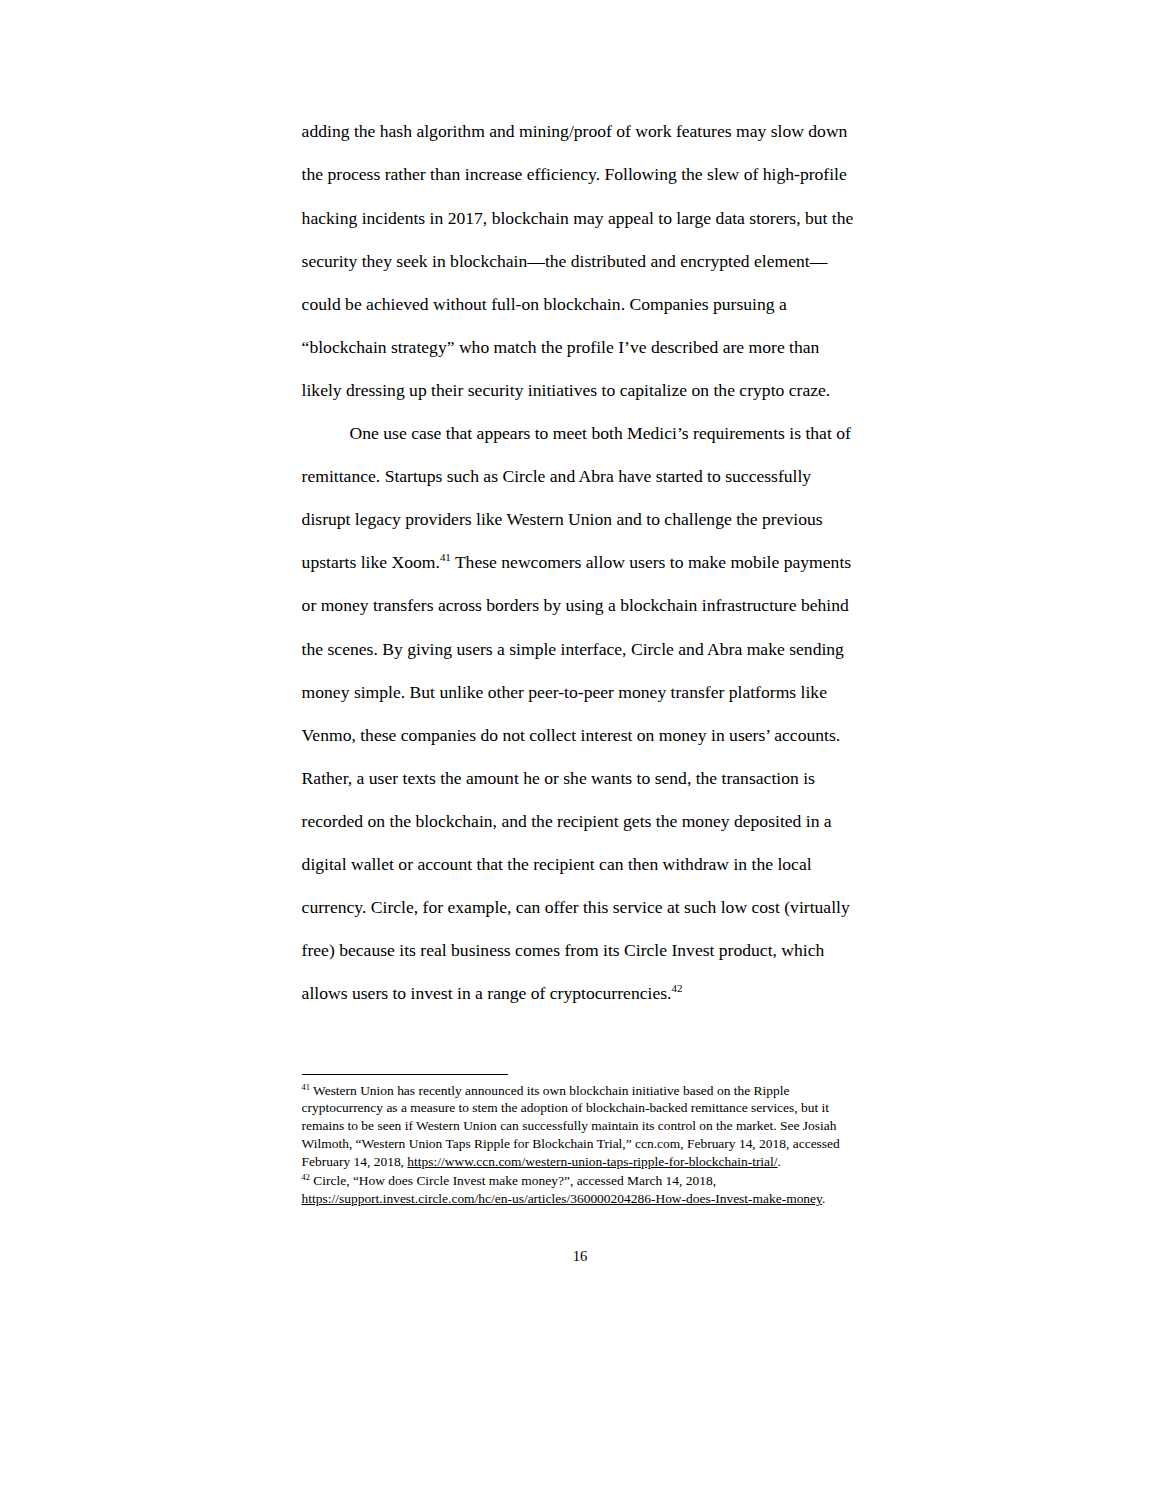adding the hash algorithm and mining/proof of work features may slow down the process rather than increase efficiency. Following the slew of high-profile hacking incidents in 2017, blockchain may appeal to large data storers, but the security they seek in blockchain—the distributed and encrypted element—could be achieved without full-on blockchain. Companies pursuing a “blockchain strategy” who match the profile I’ve described are more than likely dressing up their security initiatives to capitalize on the crypto craze.
One use case that appears to meet both Medici’s requirements is that of remittance. Startups such as Circle and Abra have started to successfully disrupt legacy providers like Western Union and to challenge the previous upstarts like Xoom.41 These newcomers allow users to make mobile payments or money transfers across borders by using a blockchain infrastructure behind the scenes. By giving users a simple interface, Circle and Abra make sending money simple. But unlike other peer-to-peer money transfer platforms like Venmo, these companies do not collect interest on money in users’ accounts. Rather, a user texts the amount he or she wants to send, the transaction is recorded on the blockchain, and the recipient gets the money deposited in a digital wallet or account that the recipient can then withdraw in the local currency. Circle, for example, can offer this service at such low cost (virtually free) because its real business comes from its Circle Invest product, which allows users to invest in a range of cryptocurrencies.42
41 Western Union has recently announced its own blockchain initiative based on the Ripple cryptocurrency as a measure to stem the adoption of blockchain-backed remittance services, but it remains to be seen if Western Union can successfully maintain its control on the market. See Josiah Wilmoth, “Western Union Taps Ripple for Blockchain Trial,” ccn.com, February 14, 2018, accessed February 14, 2018, https://www.ccn.com/western-union-taps-ripple-for-blockchain-trial/.
42 Circle, “How does Circle Invest make money?”, accessed March 14, 2018, https://support.invest.circle.com/hc/en-us/articles/360000204286-How-does-Invest-make-money.
16